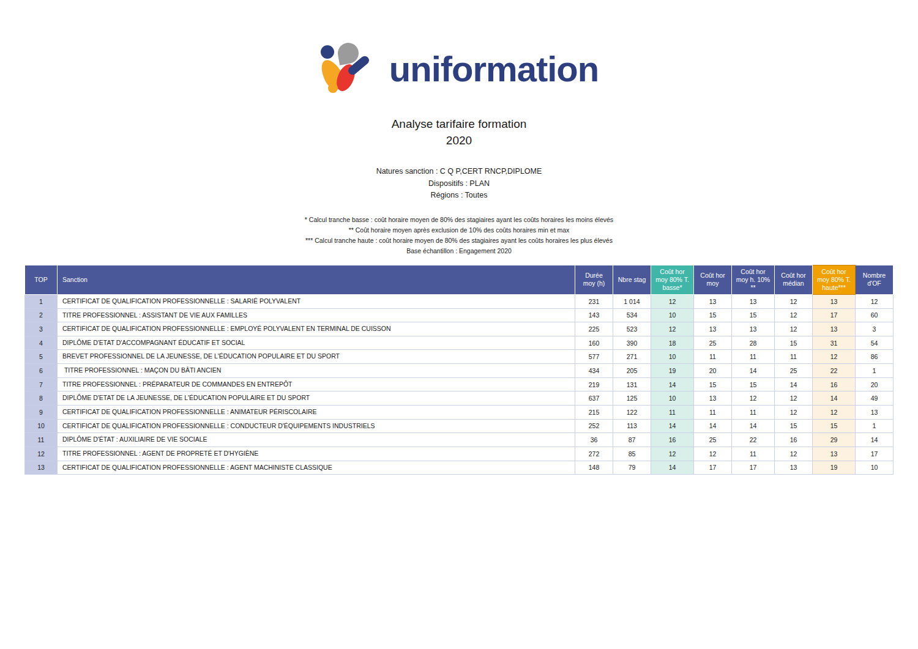uniformation
Analyse tarifaire formation
2020
Natures sanction : C Q P,CERT RNCP,DIPLOME
Dispositifs : PLAN
Régions : Toutes
* Calcul tranche basse : coût horaire moyen de 80% des stagiaires ayant les coûts horaires les moins élevés
** Coût horaire moyen après exclusion de 10% des coûts horaires min et max
*** Calcul tranche haute : coût horaire moyen de 80% des stagiaires ayant les coûts horaires les plus élevés
Base échantillon : Engagement 2020
| TOP | Sanction | Durée moy (h) | Nbre stag | Coût hor moy 80% T. basse* | Coût hor moy | Coût hor moy h. 10% ** | Coût hor médian | Coût hor moy 80% T. haute*** | Nombre d'OF |
| --- | --- | --- | --- | --- | --- | --- | --- | --- | --- |
| 1 | CERTIFICAT DE QUALIFICATION PROFESSIONNELLE : SALARIÉ POLYVALENT | 231 | 1 014 | 12 | 13 | 13 | 12 | 13 | 12 |
| 2 | TITRE PROFESSIONNEL : ASSISTANT DE VIE AUX FAMILLES | 143 | 534 | 10 | 15 | 15 | 12 | 17 | 60 |
| 3 | CERTIFICAT DE QUALIFICATION PROFESSIONNELLE : EMPLOYÉ POLYVALENT EN TERMINAL DE CUISSON | 225 | 523 | 12 | 13 | 13 | 12 | 13 | 3 |
| 4 | DIPLÔME D'ETAT D'ACCOMPAGNANT ÉDUCATIF ET SOCIAL | 160 | 390 | 18 | 25 | 28 | 15 | 31 | 54 |
| 5 | BREVET PROFESSIONNEL DE LA JEUNESSE, DE L'ÉDUCATION POPULAIRE ET DU SPORT | 577 | 271 | 10 | 11 | 11 | 11 | 12 | 86 |
| 6 | TITRE PROFESSIONNEL : MAÇON DU BÂTI ANCIEN | 434 | 205 | 19 | 20 | 14 | 25 | 22 | 1 |
| 7 | TITRE PROFESSIONNEL : PRÉPARATEUR DE COMMANDES EN ENTREPÔT | 219 | 131 | 14 | 15 | 15 | 14 | 16 | 20 |
| 8 | DIPLÔME D'ETAT DE LA JEUNESSE, DE L'ÉDUCATION POPULAIRE ET DU SPORT | 637 | 125 | 10 | 13 | 12 | 12 | 14 | 49 |
| 9 | CERTIFICAT DE QUALIFICATION PROFESSIONNELLE : ANIMATEUR PÉRISCOLAIRE | 215 | 122 | 11 | 11 | 11 | 12 | 12 | 13 |
| 10 | CERTIFICAT DE QUALIFICATION PROFESSIONNELLE : CONDUCTEUR D'ÉQUIPEMENTS INDUSTRIELS | 252 | 113 | 14 | 14 | 14 | 15 | 15 | 1 |
| 11 | DIPLÔME D'ÉTAT : AUXILIAIRE DE VIE SOCIALE | 36 | 87 | 16 | 25 | 22 | 16 | 29 | 14 |
| 12 | TITRE PROFESSIONNEL : AGENT DE PROPRETÉ ET D'HYGIÈNE | 272 | 85 | 12 | 12 | 11 | 12 | 13 | 17 |
| 13 | CERTIFICAT DE QUALIFICATION PROFESSIONNELLE : AGENT MACHINISTE CLASSIQUE | 148 | 79 | 14 | 17 | 17 | 13 | 19 | 10 |